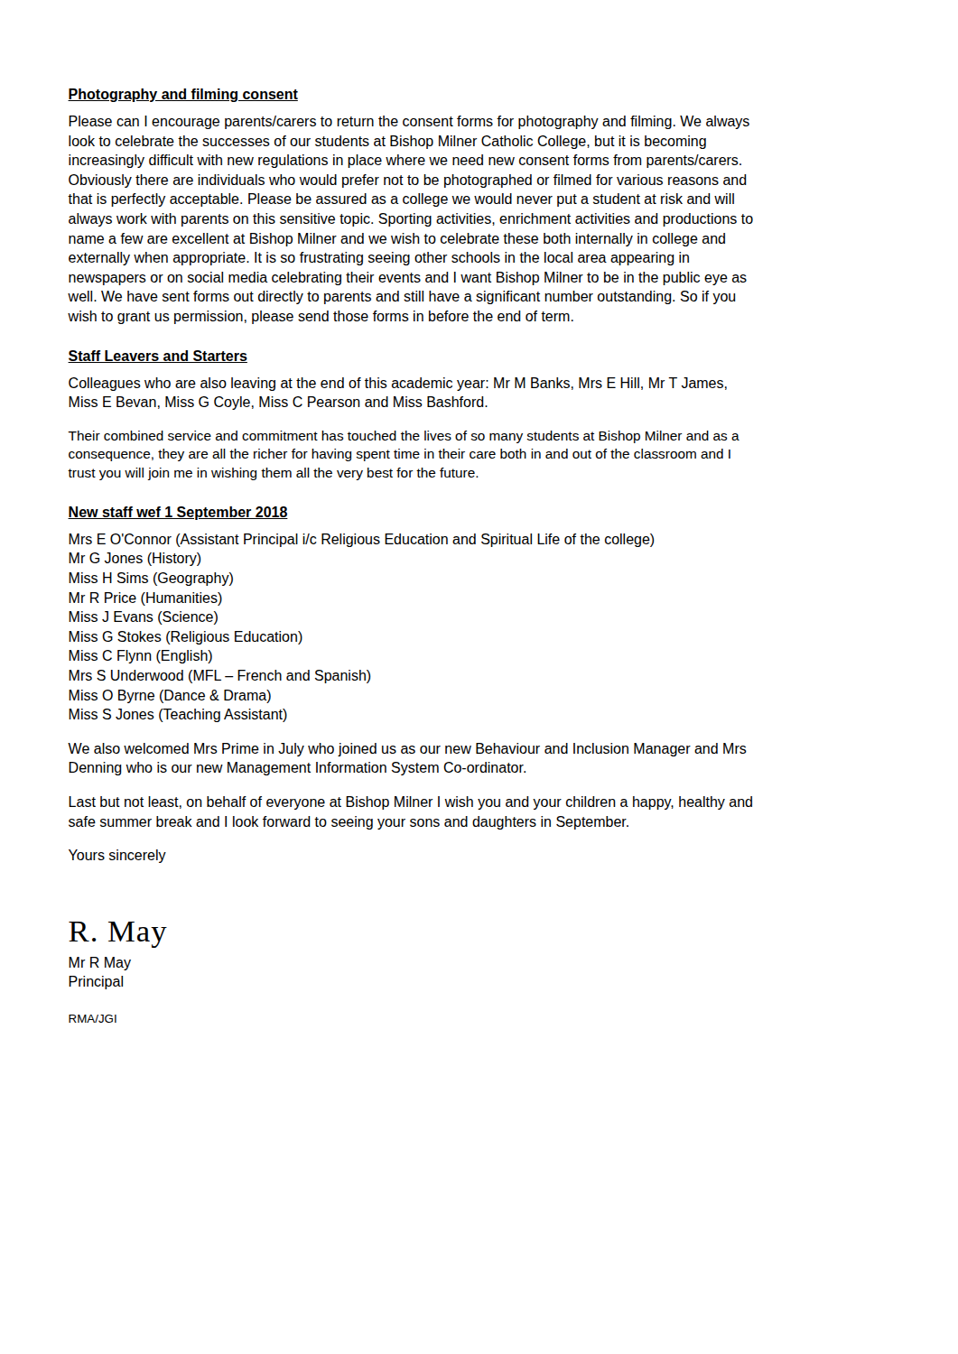Photography and filming consent
Please can I encourage parents/carers to return the consent forms for photography and filming. We always look to celebrate the successes of our students at Bishop Milner Catholic College, but it is becoming increasingly difficult with new regulations in place where we need new consent forms from parents/carers. Obviously there are individuals who would prefer not to be photographed or filmed for various reasons and that is perfectly acceptable. Please be assured as a college we would never put a student at risk and will always work with parents on this sensitive topic. Sporting activities, enrichment activities and productions to name a few are excellent at Bishop Milner and we wish to celebrate these both internally in college and externally when appropriate. It is so frustrating seeing other schools in the local area appearing in newspapers or on social media celebrating their events and I want Bishop Milner to be in the public eye as well. We have sent forms out directly to parents and still have a significant number outstanding. So if you wish to grant us permission, please send those forms in before the end of term.
Staff Leavers and Starters
Colleagues who are also leaving at the end of this academic year: Mr M Banks, Mrs E Hill, Mr T James, Miss E Bevan, Miss G Coyle, Miss C Pearson and Miss Bashford.
Their combined service and commitment has touched the lives of so many students at Bishop Milner and as a consequence, they are all the richer for having spent time in their care both in and out of the classroom and I trust you will join me in wishing them all the very best for the future.
New staff wef 1 September 2018
Mrs E O'Connor (Assistant Principal i/c Religious Education and Spiritual Life of the college)
Mr G Jones (History)
Miss H Sims (Geography)
Mr R Price (Humanities)
Miss J Evans (Science)
Miss G Stokes (Religious Education)
Miss C Flynn (English)
Mrs S Underwood (MFL – French and Spanish)
Miss O Byrne (Dance & Drama)
Miss S Jones (Teaching Assistant)
We also welcomed Mrs Prime in July who joined us as our new Behaviour and Inclusion Manager and Mrs Denning who is our new Management Information System Co-ordinator.
Last but not least, on behalf of everyone at Bishop Milner I wish you and your children a happy, healthy and safe summer break and I look forward to seeing your sons and daughters in September.
Yours sincerely
R. May
Mr R May
Principal
RMA/JGI